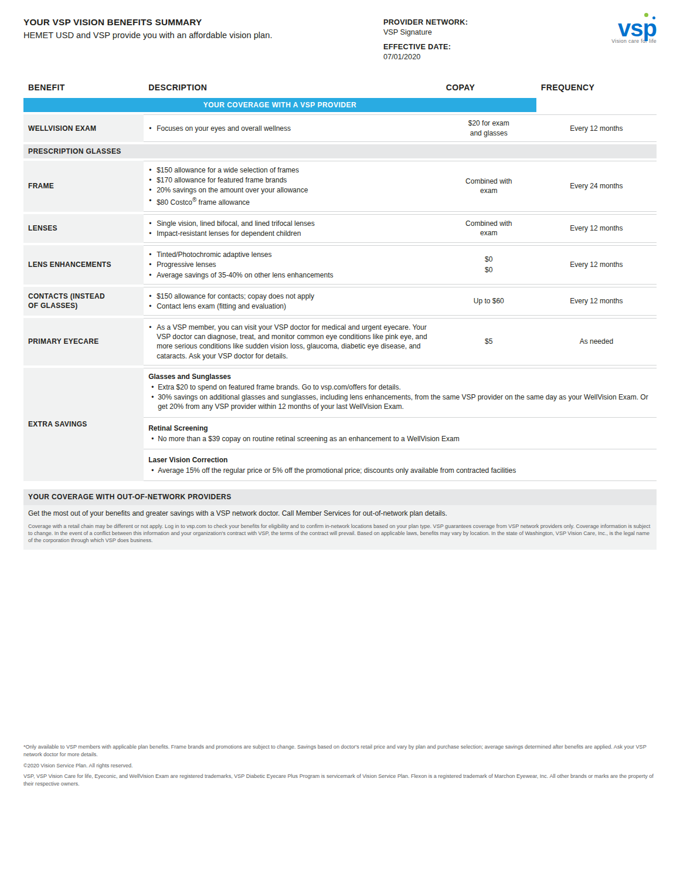YOUR VSP VISION BENEFITS SUMMARY
HEMET USD and VSP provide you with an affordable vision plan.
PROVIDER NETWORK:
VSP Signature
EFFECTIVE DATE:
07/01/2020
vsp
Vision care for life
| BENEFIT | DESCRIPTION | COPAY | FREQUENCY |
| --- | --- | --- | --- |
| YOUR COVERAGE WITH A VSP PROVIDER | |
| WELLVISION EXAM | Focuses on your eyes and overall wellness | $20 for exam and glasses | Every 12 months |
| PRESCRIPTION GLASSES | | |
| FRAME | $150 allowance for a wide selection of frames $170 allowance for featured frame brands 20% savings on the amount over your allowance $80 Costco ® frame allowance | Combined with exam | Every 24 months |
| LENSES | Single vision, lined bifocal, and lined trifocal lenses Impact-resistant lenses for dependent children | Combined with exam | Every 12 months |
| LENS ENHANCEMENTS | Tinted/Photochromic adaptive lenses Progressive lenses Average savings of 35-40% on other lens enhancements | $0 $0 | Every 12 months |
| CONTACTS (INSTEAD OF GLASSES) | $150 allowance for contacts; copay does not apply Contact lens exam (fitting and evaluation) | Up to $60 | Every 12 months |
| PRIMARY EYECARE | As a VSP member, you can visit your VSP doctor for medical and urgent eyecare. Your VSP doctor can diagnose, treat, and monitor common eye conditions like pink eye, and more serious conditions like sudden vision loss, glaucoma, diabetic eye disease, and cataracts. Ask your VSP doctor for details. | $5 | As needed |
| EXTRA SAVINGS | Glasses and Sunglasses Extra $20 to spend on featured frame brands. Go to vsp.com/offers for details. 30% savings on additional glasses and sunglasses, including lens enhancements, from the same VSP provider on the same day as your WellVision Exam. Or get 20% from any VSP provider within 12 months of your last WellVision Exam. |
| Retinal Screening No more than a $39 copay on routine retinal screening as an enhancement to a WellVision Exam |
| Laser Vision Correction Average 15% off the regular price or 5% off the promotional price; discounts only available from contracted facilities |
YOUR COVERAGE WITH OUT-OF-NETWORK PROVIDERS
Get the most out of your benefits and greater savings with a VSP network doctor. Call Member Services for out-of-network plan details.
Coverage with a retail chain may be different or not apply. Log in to vsp.com to check your benefits for eligibility and to confirm in-network locations based on your plan type. VSP guarantees coverage from VSP network providers only. Coverage information is subject to change. In the event of a conflict between this information and your organization's contract with VSP, the terms of the contract will prevail. Based on applicable laws, benefits may vary by location. In the state of Washington, VSP Vision Care, Inc., is the legal name of the corporation through which VSP does business.
*Only available to VSP members with applicable plan benefits. Frame brands and promotions are subject to change. Savings based on doctor's retail price and vary by plan and purchase selection; average savings determined after benefits are applied. Ask your VSP network doctor for more details.
©2020 Vision Service Plan. All rights reserved.
VSP, VSP Vision Care for life, Eyeconic, and WellVision Exam are registered trademarks, VSP Diabetic Eyecare Plus Program is servicemark of Vision Service Plan. Flexon is a registered trademark of Marchon Eyewear, Inc. All other brands or marks are the property of their respective owners.